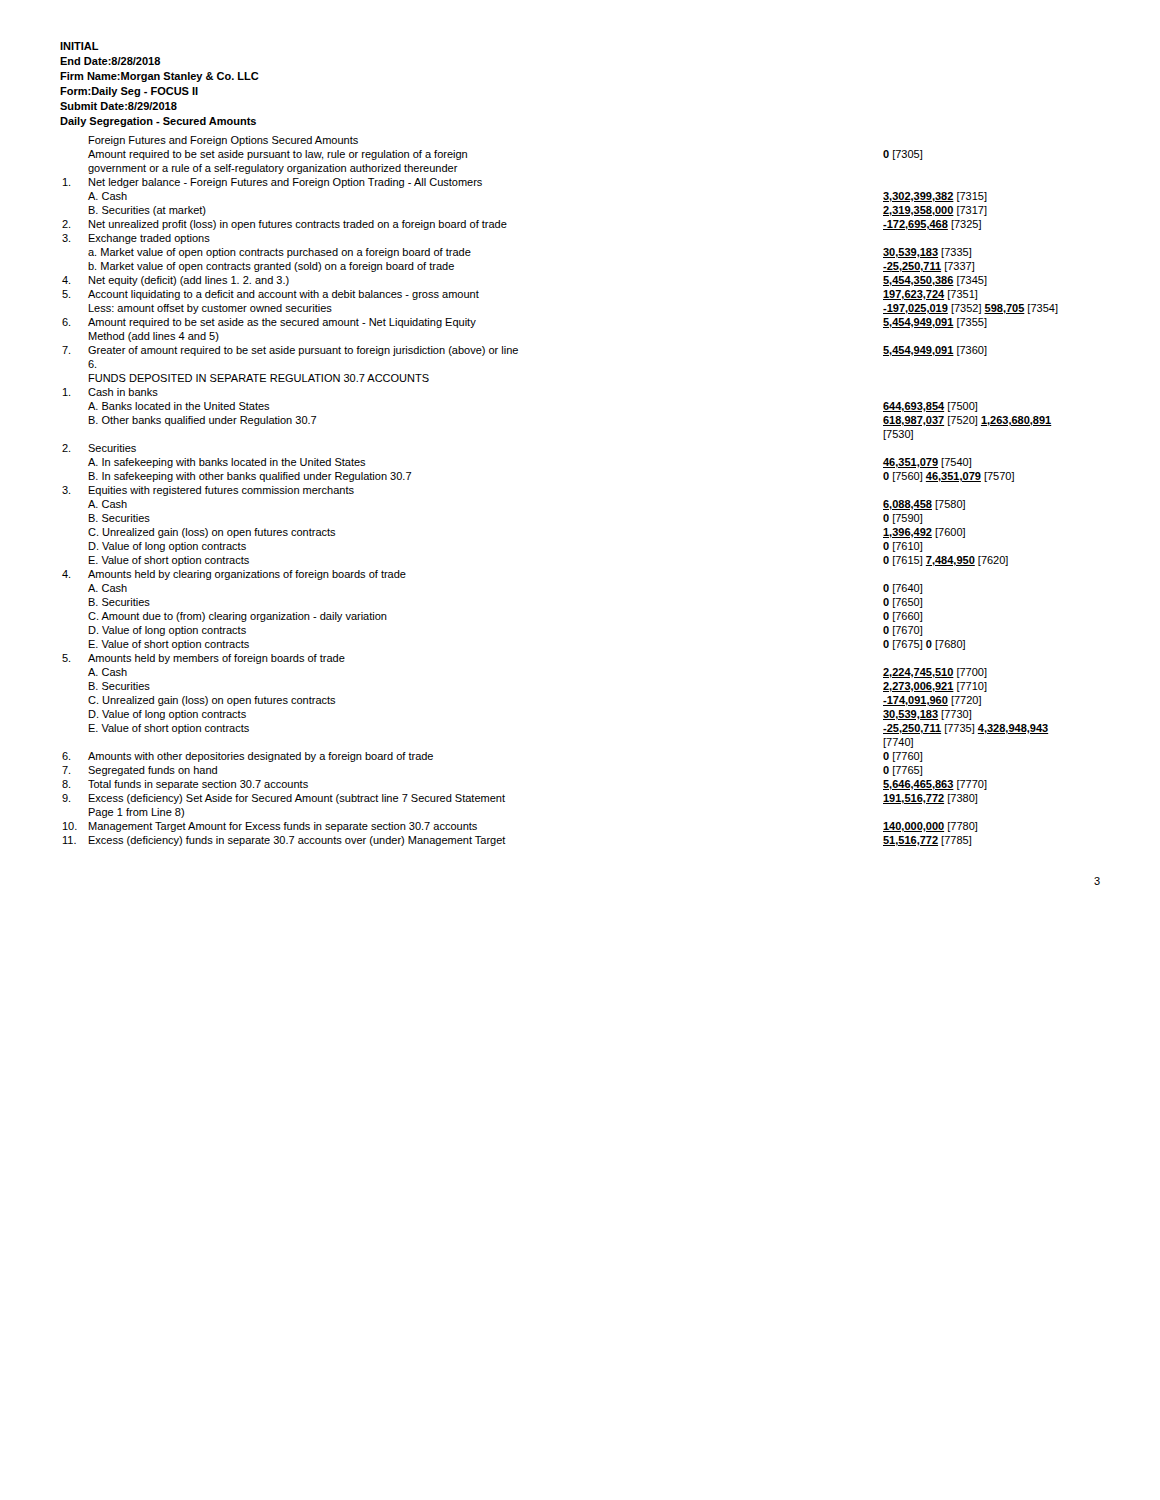INITIAL
End Date:8/28/2018
Firm Name:Morgan Stanley & Co. LLC
Form:Daily Seg - FOCUS II
Submit Date:8/29/2018
Daily Segregation - Secured Amounts
| | Foreign Futures and Foreign Options Secured Amounts | |
| | Amount required to be set aside pursuant to law, rule or regulation of a foreign | 0 [7305] |
| | government or a rule of a self-regulatory organization authorized thereunder | |
| 1. | Net ledger balance - Foreign Futures and Foreign Option Trading - All Customers | |
| | A. Cash | 3,302,399,382 [7315] |
| | B. Securities (at market) | 2,319,358,000 [7317] |
| 2. | Net unrealized profit (loss) in open futures contracts traded on a foreign board of trade | -172,695,468 [7325] |
| 3. | Exchange traded options | |
| | a. Market value of open option contracts purchased on a foreign board of trade | 30,539,183 [7335] |
| | b. Market value of open contracts granted (sold) on a foreign board of trade | -25,250,711 [7337] |
| 4. | Net equity (deficit) (add lines 1. 2. and 3.) | 5,454,350,386 [7345] |
| 5. | Account liquidating to a deficit and account with a debit balances - gross amount | 197,623,724 [7351] |
| | Less: amount offset by customer owned securities | -197,025,019 [7352] 598,705 [7354] |
| 6. | Amount required to be set aside as the secured amount - Net Liquidating Equity | 5,454,949,091 [7355] |
| | Method (add lines 4 and 5) | |
| 7. | Greater of amount required to be set aside pursuant to foreign jurisdiction (above) or line | 5,454,949,091 [7360] |
| | 6. | |
| | FUNDS DEPOSITED IN SEPARATE REGULATION 30.7 ACCOUNTS | |
| 1. | Cash in banks | |
| | A. Banks located in the United States | 644,693,854 [7500] |
| | B. Other banks qualified under Regulation 30.7 | 618,987,037 [7520] 1,263,680,891 |
| | | [7530] |
| 2. | Securities | |
| | A. In safekeeping with banks located in the United States | 46,351,079 [7540] |
| | B. In safekeeping with other banks qualified under Regulation 30.7 | 0 [7560] 46,351,079 [7570] |
| 3. | Equities with registered futures commission merchants | |
| | A. Cash | 6,088,458 [7580] |
| | B. Securities | 0 [7590] |
| | C. Unrealized gain (loss) on open futures contracts | 1,396,492 [7600] |
| | D. Value of long option contracts | 0 [7610] |
| | E. Value of short option contracts | 0 [7615] 7,484,950 [7620] |
| 4. | Amounts held by clearing organizations of foreign boards of trade | |
| | A. Cash | 0 [7640] |
| | B. Securities | 0 [7650] |
| | C. Amount due to (from) clearing organization - daily variation | 0 [7660] |
| | D. Value of long option contracts | 0 [7670] |
| | E. Value of short option contracts | 0 [7675] 0 [7680] |
| 5. | Amounts held by members of foreign boards of trade | |
| | A. Cash | 2,224,745,510 [7700] |
| | B. Securities | 2,273,006,921 [7710] |
| | C. Unrealized gain (loss) on open futures contracts | -174,091,960 [7720] |
| | D. Value of long option contracts | 30,539,183 [7730] |
| | E. Value of short option contracts | -25,250,711 [7735] 4,328,948,943 |
| | | [7740] |
| 6. | Amounts with other depositories designated by a foreign board of trade | 0 [7760] |
| 7. | Segregated funds on hand | 0 [7765] |
| 8. | Total funds in separate section 30.7 accounts | 5,646,465,863 [7770] |
| 9. | Excess (deficiency) Set Aside for Secured Amount (subtract line 7 Secured Statement | 191,516,772 [7380] |
| | Page 1 from Line 8) | |
| 10. | Management Target Amount for Excess funds in separate section 30.7 accounts | 140,000,000 [7780] |
| 11. | Excess (deficiency) funds in separate 30.7 accounts over (under) Management Target | 51,516,772 [7785] |
3